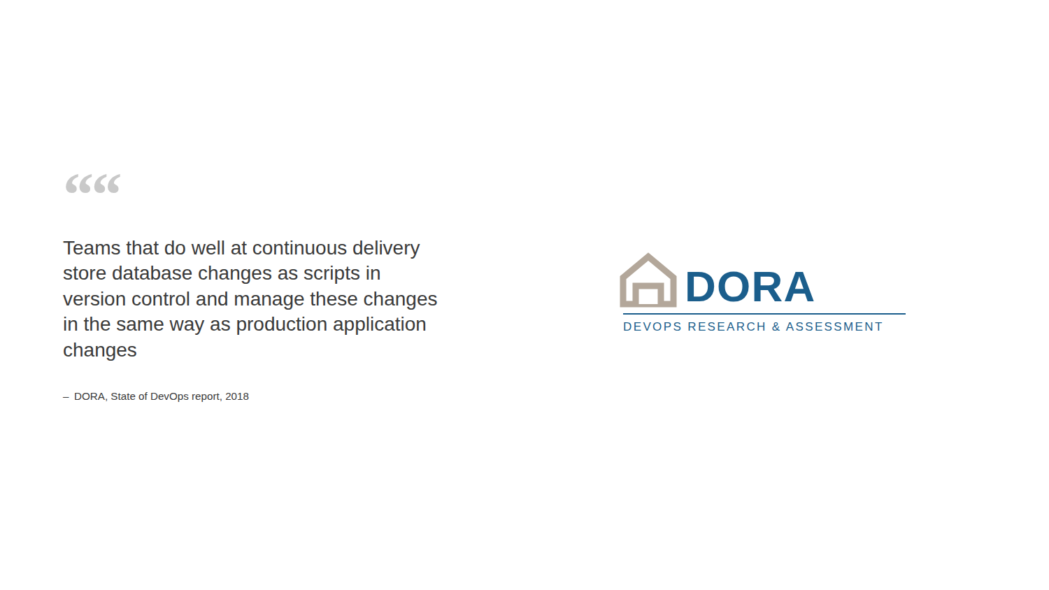““
Teams that do well at continuous delivery store database changes as scripts in version control and manage these changes in the same way as production application changes
–DORA, State of DevOps report, 2018
DORA — DevOps Research & Assessment The DORA logo: a tan house-shaped outline followed by the word DORA in blue, above the tagline DevOps Research and Assessment. DORA DEVOPS RESEARCH & ASSESSMENT